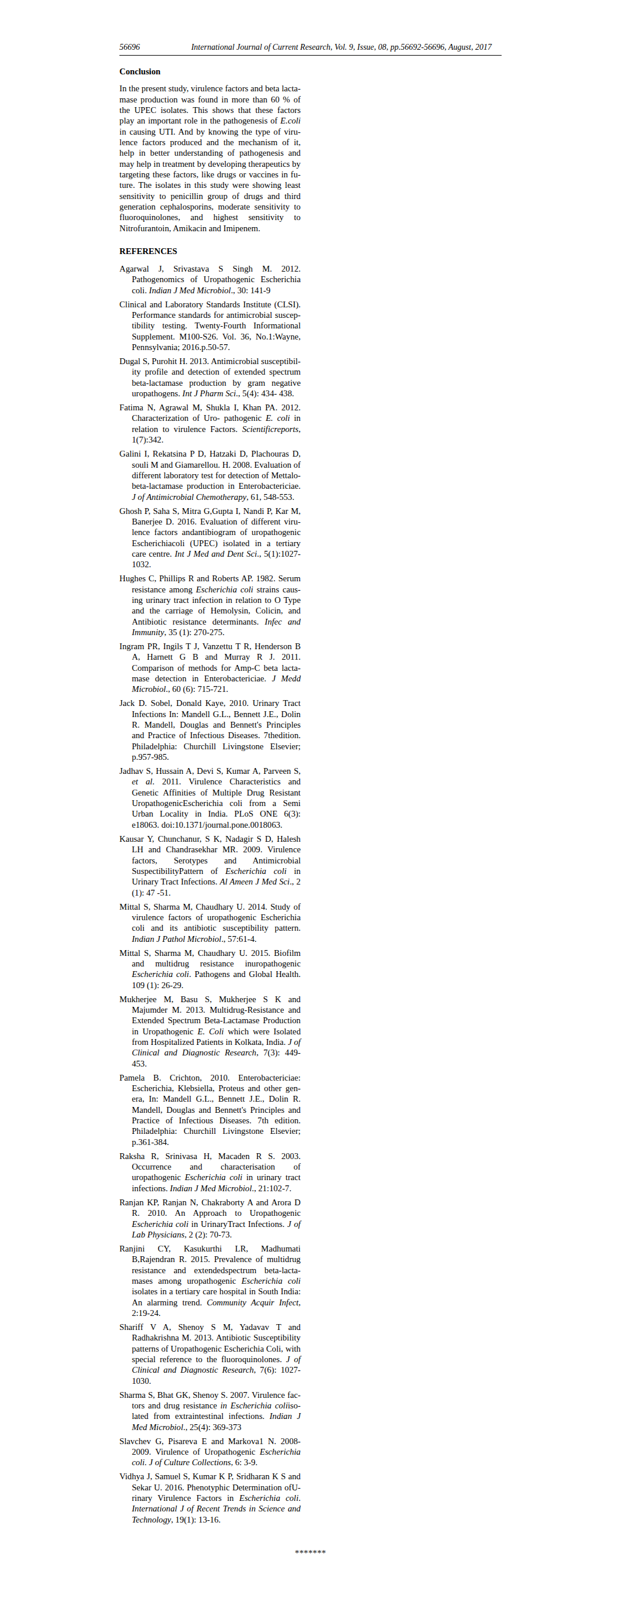56696
International Journal of Current Research, Vol. 9, Issue, 08, pp.56692-56696, August, 2017
Conclusion
In the present study, virulence factors and beta lactamase production was found in more than 60 % of the UPEC isolates. This shows that these factors play an important role in the pathogenesis of E.coli in causing UTI. And by knowing the type of virulence factors produced and the mechanism of it, help in better understanding of pathogenesis and may help in treatment by developing therapeutics by targeting these factors, like drugs or vaccines in future. The isolates in this study were showing least sensitivity to penicillin group of drugs and third generation cephalosporins, moderate sensitivity to fluoroquinolones, and highest sensitivity to Nitrofurantoin, Amikacin and Imipenem.
REFERENCES
Agarwal J, Srivastava S Singh M. 2012. Pathogenomics of Uropathogenic Escherichia coli. Indian J Med Microbiol., 30: 141-9
Clinical and Laboratory Standards Institute (CLSI). Performance standards for antimicrobial susceptibility testing. Twenty-Fourth Informational Supplement. M100-S26. Vol. 36, No.1:Wayne, Pennsylvania; 2016.p.50-57.
Dugal S, Purohit H. 2013. Antimicrobial susceptibility profile and detection of extended spectrum beta-lactamase production by gram negative uropathogens. Int J Pharm Sci., 5(4): 434- 438.
Fatima N, Agrawal M, Shukla I, Khan PA. 2012. Characterization of Uro- pathogenic E. coli in relation to virulence Factors. Scientificreports, 1(7):342.
Galini I, Rekatsina P D, Hatzaki D, Plachouras D, souli M and Giamarellou. H. 2008. Evaluation of different laboratory test for detection of Mettalo-beta-lactamase production in Enterobactericiae. J of Antimicrobial Chemotherapy, 61, 548-553.
Ghosh P, Saha S, Mitra G,Gupta I, Nandi P, Kar M, Banerjee D. 2016. Evaluation of different virulence factors andantibiogram of uropathogenic Escherichiacoli (UPEC) isolated in a tertiary care centre. Int J Med and Dent Sci., 5(1):1027-1032.
Hughes C, Phillips R and Roberts AP. 1982. Serum resistance among Escherichia coli strains causing urinary tract infection in relation to O Type and the carriage of Hemolysin, Colicin, and Antibiotic resistance determinants. Infec and Immunity, 35 (1): 270-275.
Ingram PR, Ingils T J, Vanzettu T R, Henderson B A, Harnett G B and Murray R J. 2011. Comparison of methods for Amp-C beta lactamase detection in Enterobactericiae. J Medd Microbiol., 60 (6): 715-721.
Jack D. Sobel, Donald Kaye, 2010. Urinary Tract Infections In: Mandell G.L., Bennett J.E., Dolin R. Mandell, Douglas and Bennett's Principles and Practice of Infectious Diseases. 7thedition. Philadelphia: Churchill Livingstone Elsevier; p.957-985.
Jadhav S, Hussain A, Devi S, Kumar A, Parveen S, et al. 2011. Virulence Characteristics and Genetic Affinities of Multiple Drug Resistant UropathogenicEscherichia coli from a Semi Urban Locality in India. PLoS ONE 6(3): e18063. doi:10.1371/journal.pone.0018063.
Kausar Y, Chunchanur, S K, Nadagir S D, Halesh LH and Chandrasekhar MR. 2009. Virulence factors, Serotypes and Antimicrobial SuspectibilityPattern of Escherichia coli in Urinary Tract Infections. Al Ameen J Med Sci., 2 (1): 47 -51.
Mittal S, Sharma M, Chaudhary U. 2014. Study of virulence factors of uropathogenic Escherichia coli and its antibiotic susceptibility pattern. Indian J Pathol Microbiol., 57:61-4.
Mittal S, Sharma M, Chaudhary U. 2015. Biofilm and multidrug resistance inuropathogenic Escherichia coli. Pathogens and Global Health. 109 (1): 26-29.
Mukherjee M, Basu S, Mukherjee S K and Majumder M. 2013. Multidrug-Resistance and Extended Spectrum Beta-Lactamase Production in Uropathogenic E. Coli which were Isolated from Hospitalized Patients in Kolkata, India. J of Clinical and Diagnostic Research, 7(3): 449-453.
Pamela B. Crichton, 2010. Enterobactericiae: Escherichia, Klebsiella, Proteus and other genera, In: Mandell G.L., Bennett J.E., Dolin R. Mandell, Douglas and Bennett's Principles and Practice of Infectious Diseases. 7th edition. Philadelphia: Churchill Livingstone Elsevier; p.361-384.
Raksha R, Srinivasa H, Macaden R S. 2003. Occurrence and characterisation of uropathogenic Escherichia coli in urinary tract infections. Indian J Med Microbiol., 21:102-7.
Ranjan KP, Ranjan N, Chakraborty A and Arora D R. 2010. An Approach to Uropathogenic Escherichia coli in UrinaryTract Infections. J of Lab Physicians, 2 (2): 70-73.
Ranjini CY, Kasukurthi LR, Madhumati B,Rajendran R. 2015. Prevalence of multidrug resistance and extendedspectrum beta-lactamases among uropathogenic Escherichia coli isolates in a tertiary care hospital in South India: An alarming trend. Community Acquir Infect, 2:19-24.
Shariff V A, Shenoy S M, Yadavav T and Radhakrishna M. 2013. Antibiotic Susceptibility patterns of Uropathogenic Escherichia Coli, with special reference to the fluoroquinolones. J of Clinical and Diagnostic Research, 7(6): 1027-1030.
Sharma S, Bhat GK, Shenoy S. 2007. Virulence factors and drug resistance in Escherichia coliisolated from extraintestinal infections. Indian J Med Microbiol., 25(4): 369-373
Slavchev G, Pisareva E and Markova1 N. 2008-2009. Virulence of Uropathogenic Escherichia coli. J of Culture Collections, 6: 3-9.
Vidhya J, Samuel S, Kumar K P, Sridharan K S and Sekar U. 2016. Phenotyphic Determination ofUrinary Virulence Factors in Escherichia coli. International J of Recent Trends in Science and Technology, 19(1): 13-16.
*******